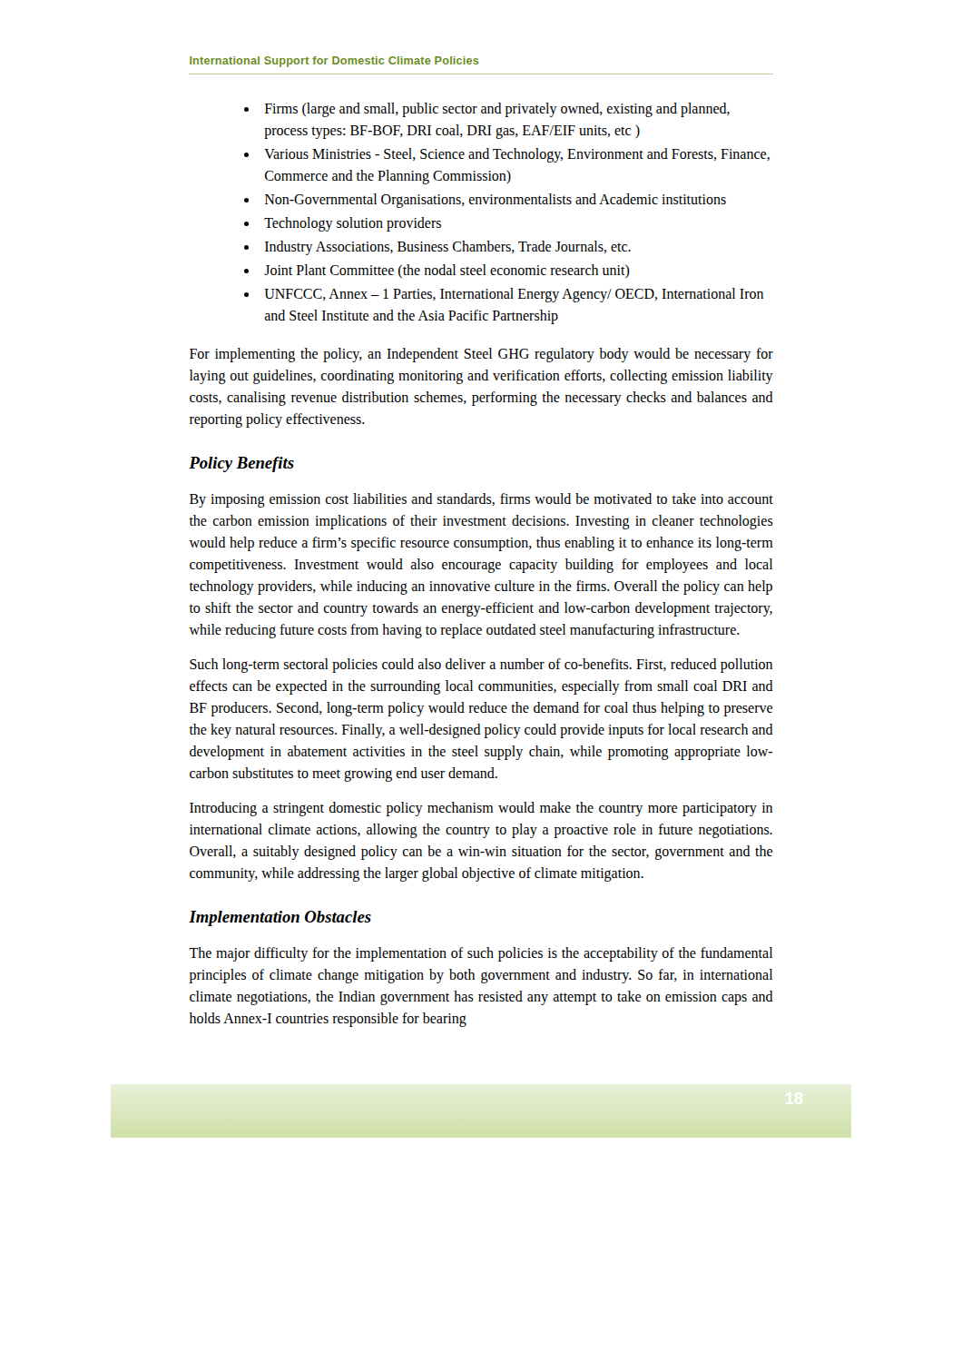International Support for Domestic Climate Policies
Firms (large and small, public sector and privately owned, existing and planned, process types: BF-BOF, DRI coal, DRI gas, EAF/EIF units, etc )
Various Ministries - Steel, Science and Technology, Environment and Forests, Finance, Commerce and the Planning Commission)
Non-Governmental Organisations, environmentalists and Academic institutions
Technology solution providers
Industry Associations, Business Chambers, Trade Journals, etc.
Joint Plant Committee (the nodal steel economic research unit)
UNFCCC, Annex – 1 Parties, International Energy Agency/ OECD, International Iron and Steel Institute and the Asia Pacific Partnership
For implementing the policy, an Independent Steel GHG regulatory body would be necessary for laying out guidelines, coordinating monitoring and verification efforts, collecting emission liability costs, canalising revenue distribution schemes, performing the necessary checks and balances and reporting policy effectiveness.
Policy Benefits
By imposing emission cost liabilities and standards, firms would be motivated to take into account the carbon emission implications of their investment decisions. Investing in cleaner technologies would help reduce a firm’s specific resource consumption, thus enabling it to enhance its long-term competitiveness. Investment would also encourage capacity building for employees and local technology providers, while inducing an innovative culture in the firms. Overall the policy can help to shift the sector and country towards an energy-efficient and low-carbon development trajectory, while reducing future costs from having to replace outdated steel manufacturing infrastructure.
Such long-term sectoral policies could also deliver a number of co-benefits. First, reduced pollution effects can be expected in the surrounding local communities, especially from small coal DRI and BF producers. Second, long-term policy would reduce the demand for coal thus helping to preserve the key natural resources. Finally, a well-designed policy could provide inputs for local research and development in abatement activities in the steel supply chain, while promoting appropriate low-carbon substitutes to meet growing end user demand.
Introducing a stringent domestic policy mechanism would make the country more participatory in international climate actions, allowing the country to play a proactive role in future negotiations. Overall, a suitably designed policy can be a win-win situation for the sector, government and the community, while addressing the larger global objective of climate mitigation.
Implementation Obstacles
The major difficulty for the implementation of such policies is the acceptability of the fundamental principles of climate change mitigation by both government and industry. So far, in international climate negotiations, the Indian government has resisted any attempt to take on emission caps and holds Annex-I countries responsible for bearing
18